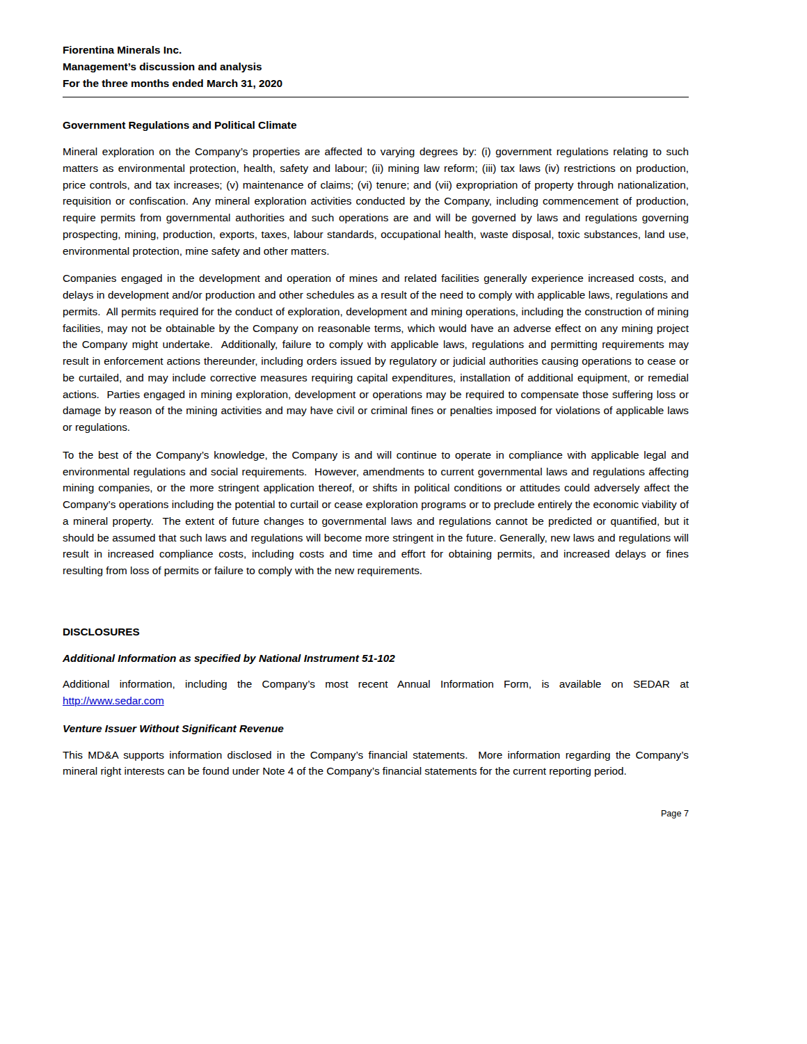Fiorentina Minerals Inc.
Management’s discussion and analysis
For the three months ended March 31, 2020
Government Regulations and Political Climate
Mineral exploration on the Company’s properties are affected to varying degrees by: (i) government regulations relating to such matters as environmental protection, health, safety and labour; (ii) mining law reform; (iii) tax laws (iv) restrictions on production, price controls, and tax increases; (v) maintenance of claims; (vi) tenure; and (vii) expropriation of property through nationalization, requisition or confiscation. Any mineral exploration activities conducted by the Company, including commencement of production, require permits from governmental authorities and such operations are and will be governed by laws and regulations governing prospecting, mining, production, exports, taxes, labour standards, occupational health, waste disposal, toxic substances, land use, environmental protection, mine safety and other matters.
Companies engaged in the development and operation of mines and related facilities generally experience increased costs, and delays in development and/or production and other schedules as a result of the need to comply with applicable laws, regulations and permits. All permits required for the conduct of exploration, development and mining operations, including the construction of mining facilities, may not be obtainable by the Company on reasonable terms, which would have an adverse effect on any mining project the Company might undertake. Additionally, failure to comply with applicable laws, regulations and permitting requirements may result in enforcement actions thereunder, including orders issued by regulatory or judicial authorities causing operations to cease or be curtailed, and may include corrective measures requiring capital expenditures, installation of additional equipment, or remedial actions. Parties engaged in mining exploration, development or operations may be required to compensate those suffering loss or damage by reason of the mining activities and may have civil or criminal fines or penalties imposed for violations of applicable laws or regulations.
To the best of the Company’s knowledge, the Company is and will continue to operate in compliance with applicable legal and environmental regulations and social requirements. However, amendments to current governmental laws and regulations affecting mining companies, or the more stringent application thereof, or shifts in political conditions or attitudes could adversely affect the Company’s operations including the potential to curtail or cease exploration programs or to preclude entirely the economic viability of a mineral property. The extent of future changes to governmental laws and regulations cannot be predicted or quantified, but it should be assumed that such laws and regulations will become more stringent in the future. Generally, new laws and regulations will result in increased compliance costs, including costs and time and effort for obtaining permits, and increased delays or fines resulting from loss of permits or failure to comply with the new requirements.
DISCLOSURES
Additional Information as specified by National Instrument 51-102
Additional information, including the Company’s most recent Annual Information Form, is available on SEDAR at http://www.sedar.com
Venture Issuer Without Significant Revenue
This MD&A supports information disclosed in the Company’s financial statements. More information regarding the Company’s mineral right interests can be found under Note 4 of the Company’s financial statements for the current reporting period.
Page 7